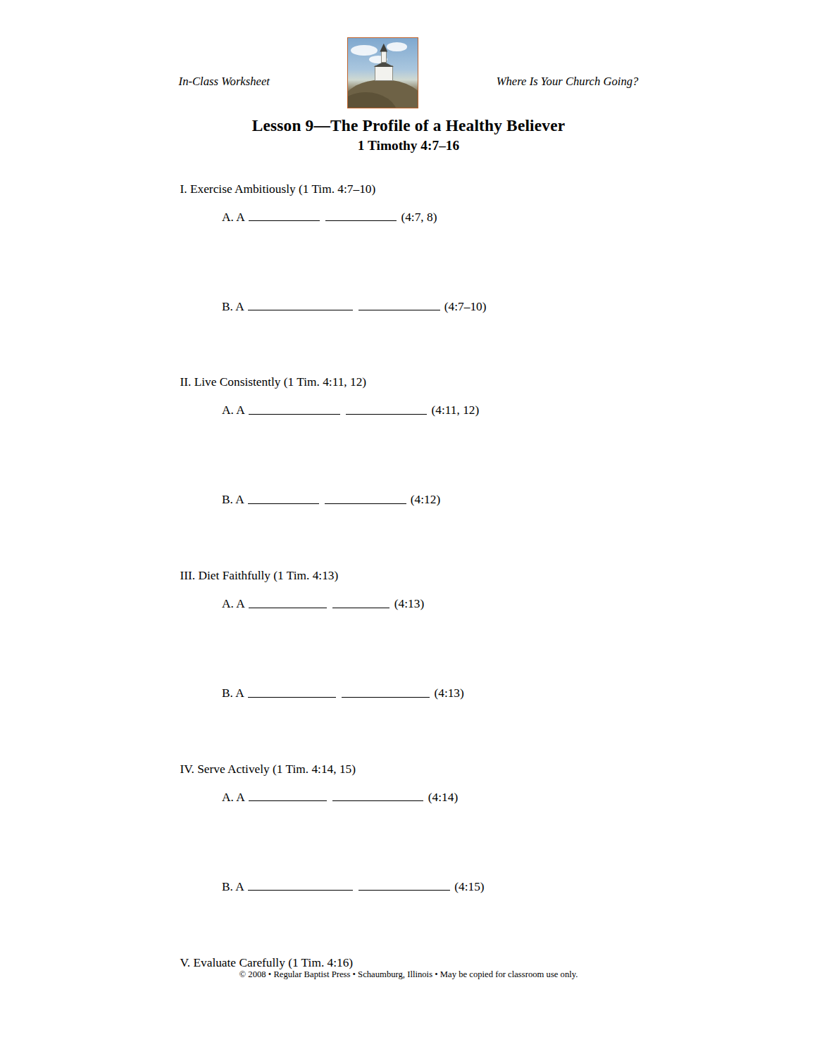In-Class Worksheet
Where Is Your Church Going?
Lesson 9—The Profile of a Healthy Believer
1 Timothy 4:7–16
I. Exercise Ambitiously (1 Tim. 4:7–10)
A. A (4:7, 8)
B. A (4:7–10)
II. Live Consistently (1 Tim. 4:11, 12)
A. A (4:11, 12)
B. A (4:12)
III. Diet Faithfully (1 Tim. 4:13)
A. A (4:13)
B. A (4:13)
IV. Serve Actively (1 Tim. 4:14, 15)
A. A (4:14)
B. A (4:15)
V. Evaluate Carefully (1 Tim. 4:16)
© 2008 • Regular Baptist Press • Schaumburg, Illinois • May be copied for classroom use only.